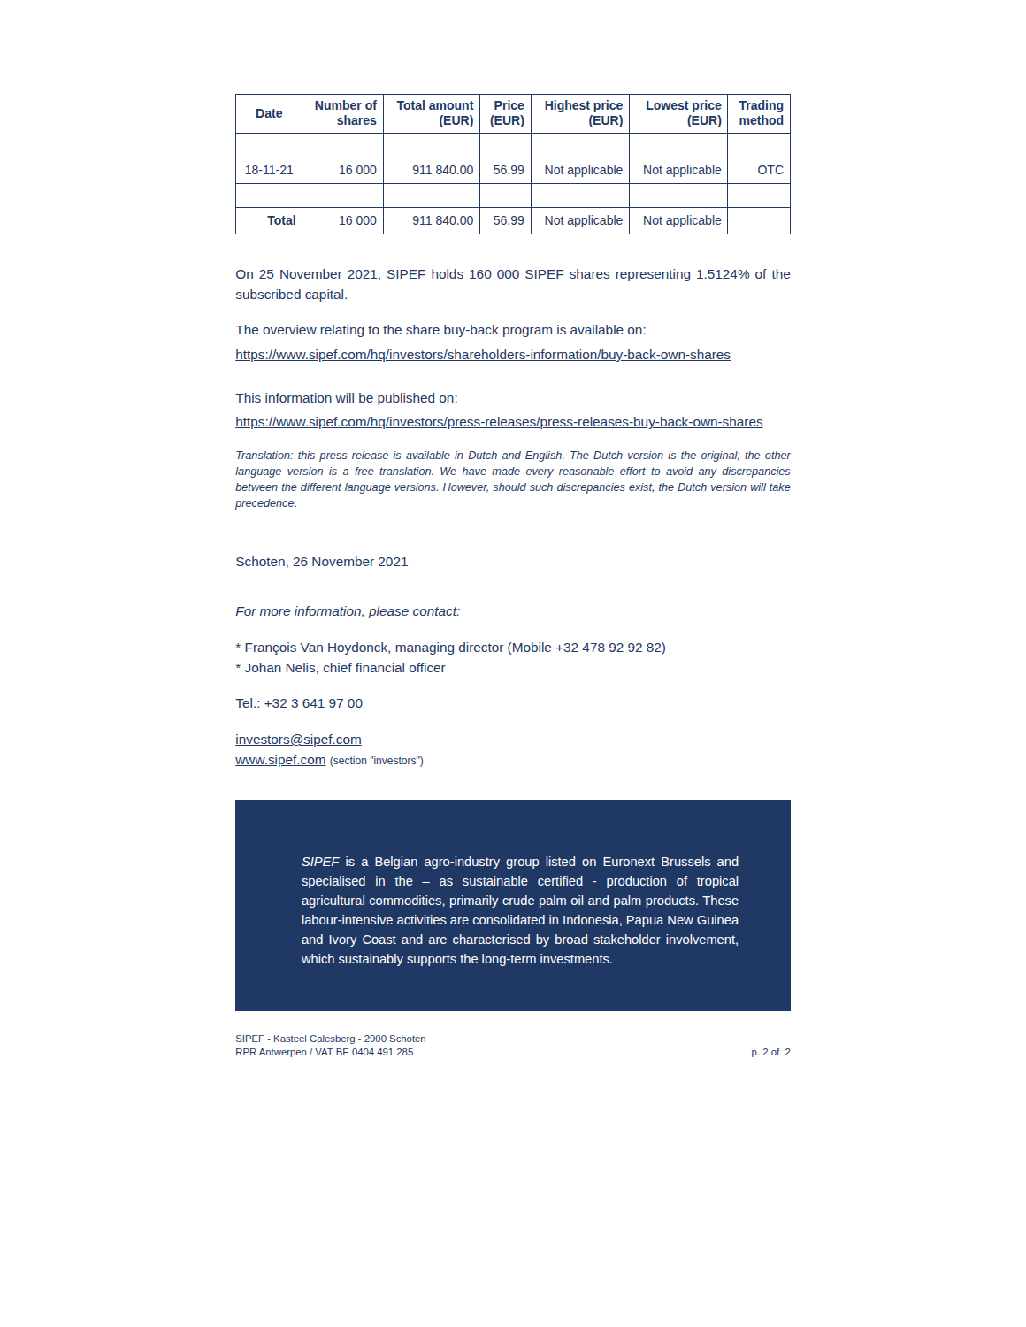| Date | Number of shares | Total amount (EUR) | Price (EUR) | Highest price (EUR) | Lowest price (EUR) | Trading method |
| --- | --- | --- | --- | --- | --- | --- |
| 18-11-21 | 16 000 | 911 840.00 | 56.99 | Not applicable | Not applicable | OTC |
| Total | 16 000 | 911 840.00 | 56.99 | Not applicable | Not applicable | |
On 25 November 2021, SIPEF holds 160 000 SIPEF shares representing 1.5124% of the subscribed capital.
The overview relating to the share buy-back program is available on:
https://www.sipef.com/hq/investors/shareholders-information/buy-back-own-shares
This information will be published on:
https://www.sipef.com/hq/investors/press-releases/press-releases-buy-back-own-shares
Translation: this press release is available in Dutch and English. The Dutch version is the original; the other language version is a free translation. We have made every reasonable effort to avoid any discrepancies between the different language versions. However, should such discrepancies exist, the Dutch version will take precedence.
Schoten, 26 November 2021
For more information, please contact:
* François Van Hoydonck, managing director (Mobile +32 478 92 92 82)
* Johan Nelis, chief financial officer
Tel.: +32 3 641 97 00
investors@sipef.com
www.sipef.com (section "investors")
SIPEF is a Belgian agro-industry group listed on Euronext Brussels and specialised in the – as sustainable certified - production of tropical agricultural commodities, primarily crude palm oil and palm products. These labour-intensive activities are consolidated in Indonesia, Papua New Guinea and Ivory Coast and are characterised by broad stakeholder involvement, which sustainably supports the long-term investments.
SIPEF - Kasteel Calesberg - 2900 Schoten
RPR Antwerpen / VAT BE 0404 491 285
p. 2 of 2